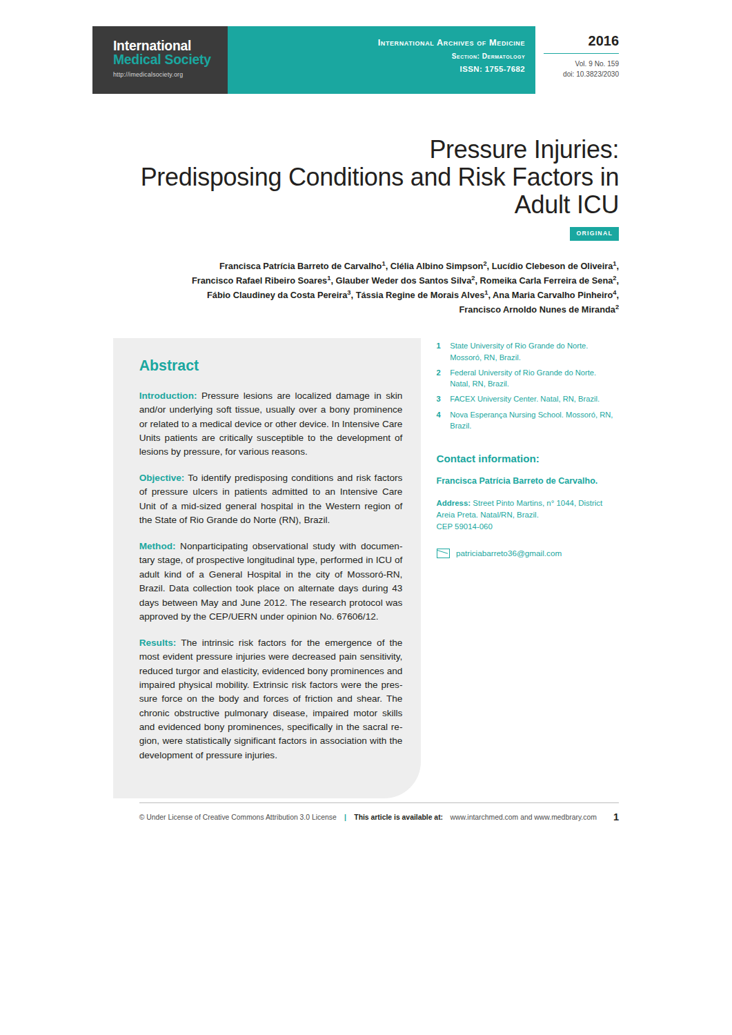International
Medical Society
http://imedicalsociety.org
International Archives of Medicine
Section: Dermatology
ISSN: 1755-7682
2016
Vol. 9 No. 159
doi: 10.3823/2030
Pressure Injuries:
Predisposing Conditions and Risk Factors in Adult ICU
ORIGINAL
Francisca Patrícia Barreto de Carvalho1, Clélia Albino Simpson2, Lucídio Clebeson de Oliveira1,
Francisco Rafael Ribeiro Soares1, Glauber Weder dos Santos Silva2, Romeika Carla Ferreira de Sena2,
Fábio Claudiney da Costa Pereira3, Tássia Regine de Morais Alves1, Ana Maria Carvalho Pinheiro4,
Francisco Arnoldo Nunes de Miranda2
Abstract
Introduction: Pressure lesions are localized damage in skin and/or underlying soft tissue, usually over a bony prominence or related to a medical device or other device. In Intensive Care Units patients are critically susceptible to the development of lesions by pressure, for various reasons.
Objective: To identify predisposing conditions and risk factors of pressure ulcers in patients admitted to an Intensive Care Unit of a mid-sized general hospital in the Western region of the State of Rio Grande do Norte (RN), Brazil.
Method: Nonparticipating observational study with documentary stage, of prospective longitudinal type, performed in ICU of adult kind of a General Hospital in the city of Mossoró-RN, Brazil. Data collection took place on alternate days during 43 days between May and June 2012. The research protocol was approved by the CEP/UERN under opinion No. 67606/12.
Results: The intrinsic risk factors for the emergence of the most evident pressure injuries were decreased pain sensitivity, reduced turgor and elasticity, evidenced bony prominences and impaired physical mobility. Extrinsic risk factors were the pressure force on the body and forces of friction and shear. The chronic obstructive pulmonary disease, impaired motor skills and evidenced bony prominences, specifically in the sacral region, were statistically significant factors in association with the development of pressure injuries.
1 State University of Rio Grande do Norte. Mossoró, RN, Brazil.
2 Federal University of Rio Grande do Norte. Natal, RN, Brazil.
3 FACEX University Center. Natal, RN, Brazil.
4 Nova Esperança Nursing School. Mossoró, RN, Brazil.
Contact information:
Francisca Patrícia Barreto de Carvalho.
Address: Street Pinto Martins, n° 1044, District Areia Preta. Natal/RN, Brazil.
CEP 59014-060
patriciabarreto36@gmail.com
© Under License of Creative Commons Attribution 3.0 License | This article is available at: www.intarchmed.com and www.medbrary.com 1